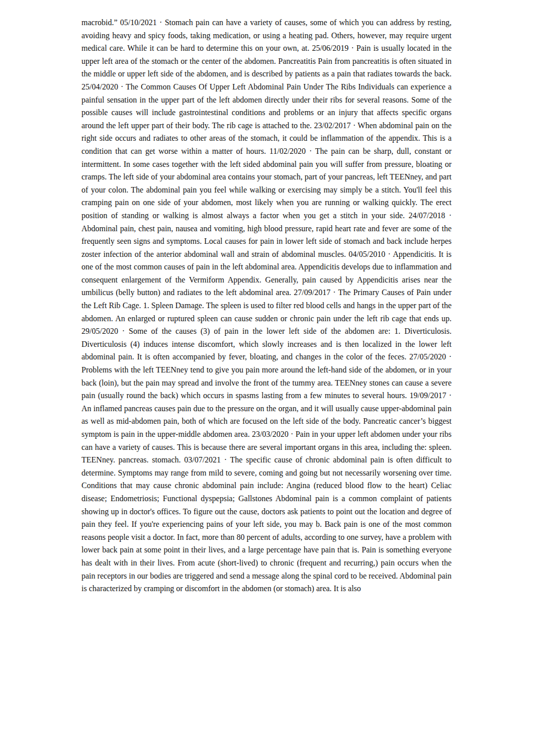macrobid.” 05/10/2021 · Stomach pain can have a variety of causes, some of which you can address by resting, avoiding heavy and spicy foods, taking medication, or using a heating pad. Others, however, may require urgent medical care. While it can be hard to determine this on your own, at. 25/06/2019 · Pain is usually located in the upper left area of the stomach or the center of the abdomen. Pancreatitis Pain from pancreatitis is often situated in the middle or upper left side of the abdomen, and is described by patients as a pain that radiates towards the back. 25/04/2020 · The Common Causes Of Upper Left Abdominal Pain Under The Ribs Individuals can experience a painful sensation in the upper part of the left abdomen directly under their ribs for several reasons. Some of the possible causes will include gastrointestinal conditions and problems or an injury that affects specific organs around the left upper part of their body. The rib cage is attached to the. 23/02/2017 · When abdominal pain on the right side occurs and radiates to other areas of the stomach, it could be inflammation of the appendix. This is a condition that can get worse within a matter of hours. 11/02/2020 · The pain can be sharp, dull, constant or intermittent. In some cases together with the left sided abdominal pain you will suffer from pressure, bloating or cramps. The left side of your abdominal area contains your stomach, part of your pancreas, left TEENney, and part of your colon. The abdominal pain you feel while walking or exercising may simply be a stitch. You'll feel this cramping pain on one side of your abdomen, most likely when you are running or walking quickly. The erect position of standing or walking is almost always a factor when you get a stitch in your side. 24/07/2018 · Abdominal pain, chest pain, nausea and vomiting, high blood pressure, rapid heart rate and fever are some of the frequently seen signs and symptoms. Local causes for pain in lower left side of stomach and back include herpes zoster infection of the anterior abdominal wall and strain of abdominal muscles. 04/05/2010 · Appendicitis. It is one of the most common causes of pain in the left abdominal area. Appendicitis develops due to inflammation and consequent enlargement of the Vermiform Appendix. Generally, pain caused by Appendicitis arises near the umbilicus (belly button) and radiates to the left abdominal area. 27/09/2017 · The Primary Causes of Pain under the Left Rib Cage. 1. Spleen Damage. The spleen is used to filter red blood cells and hangs in the upper part of the abdomen. An enlarged or ruptured spleen can cause sudden or chronic pain under the left rib cage that ends up. 29/05/2020 · Some of the causes (3) of pain in the lower left side of the abdomen are: 1. Diverticulosis. Diverticulosis (4) induces intense discomfort, which slowly increases and is then localized in the lower left abdominal pain. It is often accompanied by fever, bloating, and changes in the color of the feces. 27/05/2020 · Problems with the left TEENney tend to give you pain more around the left-hand side of the abdomen, or in your back (loin), but the pain may spread and involve the front of the tummy area. TEENney stones can cause a severe pain (usually round the back) which occurs in spasms lasting from a few minutes to several hours. 19/09/2017 · An inflamed pancreas causes pain due to the pressure on the organ, and it will usually cause upper-abdominal pain as well as mid-abdomen pain, both of which are focused on the left side of the body. Pancreatic cancer’s biggest symptom is pain in the upper-middle abdomen area. 23/03/2020 · Pain in your upper left abdomen under your ribs can have a variety of causes. This is because there are several important organs in this area, including the: spleen. TEENney. pancreas. stomach. 03/07/2021 · The specific cause of chronic abdominal pain is often difficult to determine. Symptoms may range from mild to severe, coming and going but not necessarily worsening over time. Conditions that may cause chronic abdominal pain include: Angina (reduced blood flow to the heart) Celiac disease; Endometriosis; Functional dyspepsia; Gallstones Abdominal pain is a common complaint of patients showing up in doctor's offices. To figure out the cause, doctors ask patients to point out the location and degree of pain they feel. If you're experiencing pains of your left side, you may b. Back pain is one of the most common reasons people visit a doctor. In fact, more than 80 percent of adults, according to one survey, have a problem with lower back pain at some point in their lives, and a large percentage have pain that is. Pain is something everyone has dealt with in their lives. From acute (short-lived) to chronic (frequent and recurring,) pain occurs when the pain receptors in our bodies are triggered and send a message along the spinal cord to be received. Abdominal pain is characterized by cramping or discomfort in the abdomen (or stomach) area. It is also